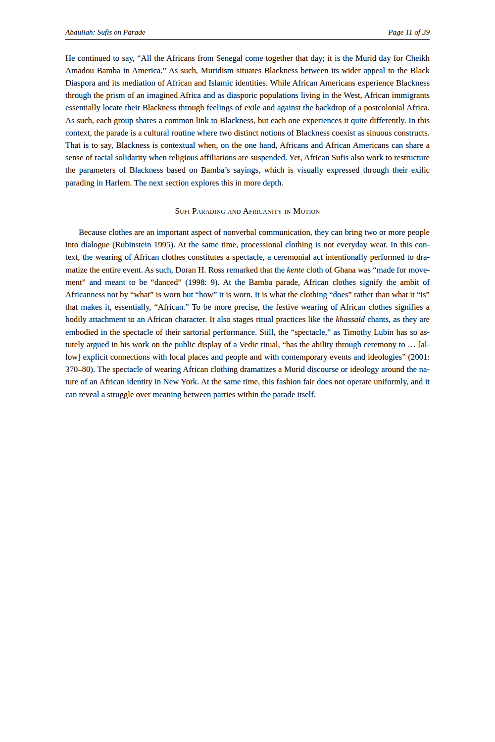Abdullah: Sufis on Parade Page 11 of 39
He continued to say, “All the Africans from Senegal come together that day; it is the Murid day for Cheikh Amadou Bamba in America.” As such, Muridism situates Blackness between its wider appeal to the Black Diaspora and its mediation of African and Islamic identities. While African Americans experience Blackness through the prism of an imagined Africa and as diasporic populations living in the West, African immigrants essentially locate their Blackness through feelings of exile and against the backdrop of a postcolonial Africa. As such, each group shares a common link to Blackness, but each one experiences it quite differently. In this context, the parade is a cultural routine where two distinct notions of Blackness coexist as sinuous constructs. That is to say, Blackness is contextual when, on the one hand, Africans and African Americans can share a sense of racial solidarity when religious affiliations are suspended. Yet, African Sufis also work to restructure the parameters of Blackness based on Bamba’s sayings, which is visually expressed through their exilic parading in Harlem. The next section explores this in more depth.
Sufi Parading and Africanity in Motion
Because clothes are an important aspect of nonverbal communication, they can bring two or more people into dialogue (Rubinstein 1995). At the same time, processional clothing is not everyday wear. In this context, the wearing of African clothes constitutes a spectacle, a ceremonial act intentionally performed to dramatize the entire event. As such, Doran H. Ross remarked that the kente cloth of Ghana was “made for movement” and meant to be “danced” (1998: 9). At the Bamba parade, African clothes signify the ambit of Africanness not by “what” is worn but “how” it is worn. It is what the clothing “does” rather than what it “is” that makes it, essentially, “African.” To be more precise, the festive wearing of African clothes signifies a bodily attachment to an African character. It also stages ritual practices like the khassaïd chants, as they are embodied in the spectacle of their sartorial performance. Still, the “spectacle,” as Timothy Lubin has so astutely argued in his work on the public display of a Vedic ritual, “has the ability through ceremony to … [allow] explicit connections with local places and people and with contemporary events and ideologies” (2001: 370–80). The spectacle of wearing African clothing dramatizes a Murid discourse or ideology around the nature of an African identity in New York. At the same time, this fashion fair does not operate uniformly, and it can reveal a struggle over meaning between parties within the parade itself.